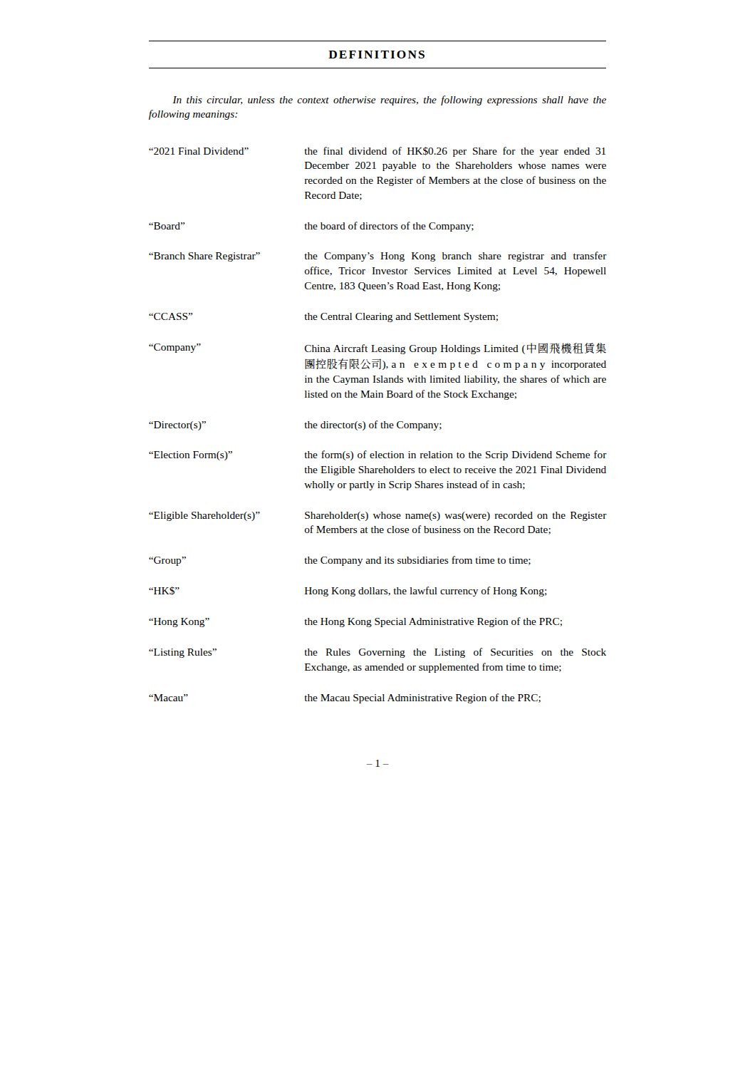DEFINITIONS
In this circular, unless the context otherwise requires, the following expressions shall have the following meanings:
| “2021 Final Dividend” | the final dividend of HK$0.26 per Share for the year ended 31 December 2021 payable to the Shareholders whose names were recorded on the Register of Members at the close of business on the Record Date; |
| “Board” | the board of directors of the Company; |
| “Branch Share Registrar” | the Company’s Hong Kong branch share registrar and transfer office, Tricor Investor Services Limited at Level 54, Hopewell Centre, 183 Queen’s Road East, Hong Kong; |
| “CCASS” | the Central Clearing and Settlement System; |
| “Company” | China Aircraft Leasing Group Holdings Limited ( 中國飛機租賃集團控股有限公司 ), an exempted company incorporated in the Cayman Islands with limited liability, the shares of which are listed on the Main Board of the Stock Exchange; |
| “Director(s)” | the director(s) of the Company; |
| “Election Form(s)” | the form(s) of election in relation to the Scrip Dividend Scheme for the Eligible Shareholders to elect to receive the 2021 Final Dividend wholly or partly in Scrip Shares instead of in cash; |
| “Eligible Shareholder(s)” | Shareholder(s) whose name(s) was(were) recorded on the Register of Members at the close of business on the Record Date; |
| “Group” | the Company and its subsidiaries from time to time; |
| “HK$” | Hong Kong dollars, the lawful currency of Hong Kong; |
| “Hong Kong” | the Hong Kong Special Administrative Region of the PRC; |
| “Listing Rules” | the Rules Governing the Listing of Securities on the Stock Exchange, as amended or supplemented from time to time; |
| “Macau” | the Macau Special Administrative Region of the PRC; |
– 1 –